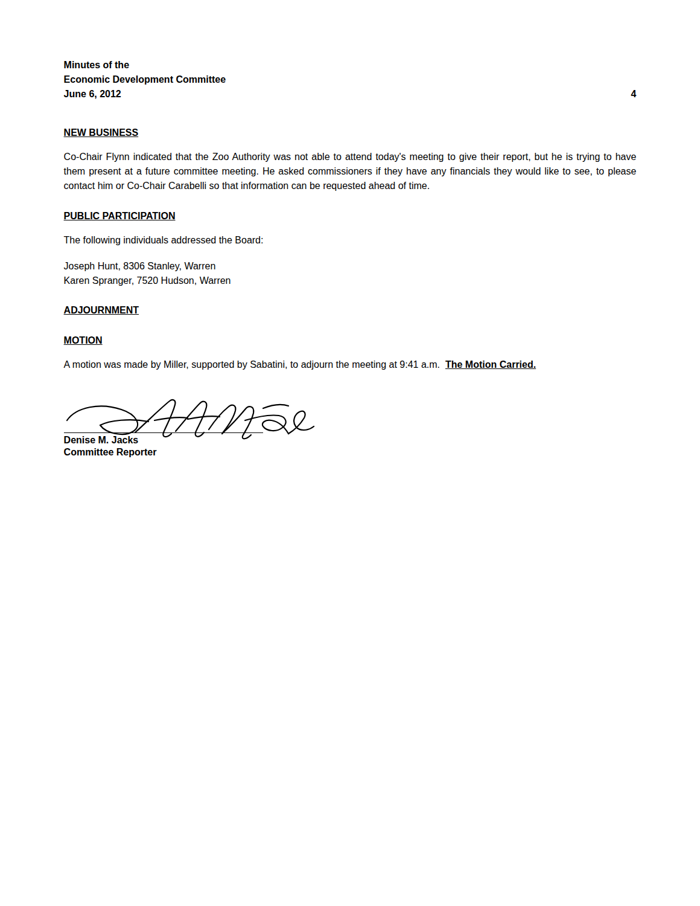Minutes of the Economic Development Committee June 6, 20124
NEW BUSINESS
Co-Chair Flynn indicated that the Zoo Authority was not able to attend today's meeting to give their report, but he is trying to have them present at a future committee meeting. He asked commissioners if they have any financials they would like to see, to please contact him or Co-Chair Carabelli so that information can be requested ahead of time.
PUBLIC PARTICIPATION
The following individuals addressed the Board:
Joseph Hunt, 8306 Stanley, Warren Karen Spranger, 7520 Hudson, Warren
ADJOURNMENT
MOTION
A motion was made by Miller, supported by Sabatini, to adjourn the meeting at 9:41 a.m. The Motion Carried.
Denise M. Jacks
Committee Reporter